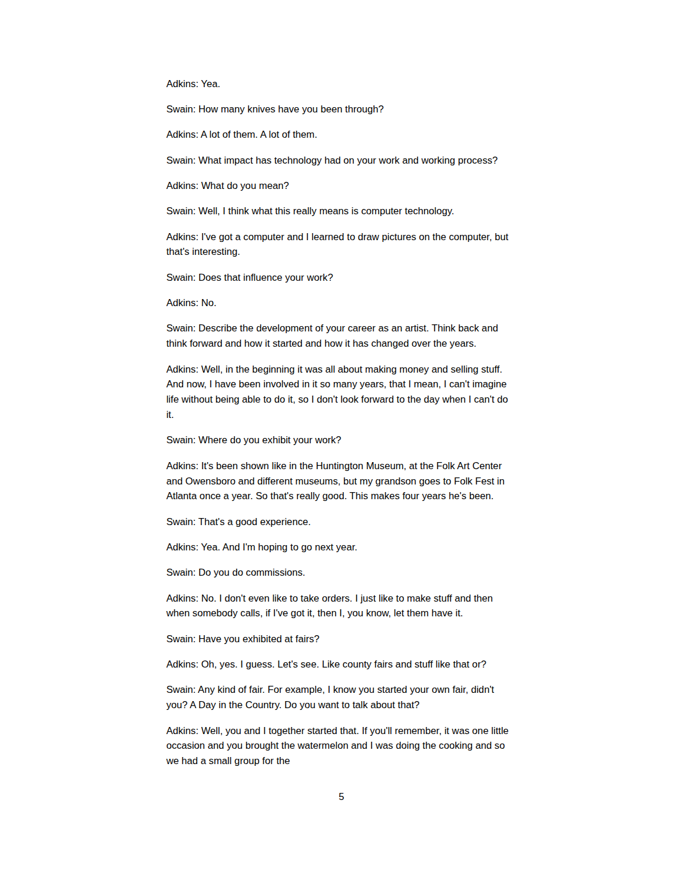Adkins: Yea.
Swain: How many knives have you been through?
Adkins: A lot of them. A lot of them.
Swain: What impact has technology had on your work and working process?
Adkins: What do you mean?
Swain: Well, I think what this really means is computer technology.
Adkins: I've got a computer and I learned to draw pictures on the computer, but that's interesting.
Swain: Does that influence your work?
Adkins: No.
Swain: Describe the development of your career as an artist. Think back and think forward and how it started and how it has changed over the years.
Adkins: Well, in the beginning it was all about making money and selling stuff. And now, I have been involved in it so many years, that I mean, I can't imagine life without being able to do it, so I don't look forward to the day when I can't do it.
Swain: Where do you exhibit your work?
Adkins: It's been shown like in the Huntington Museum, at the Folk Art Center and Owensboro and different museums, but my grandson goes to Folk Fest in Atlanta once a year. So that's really good. This makes four years he's been.
Swain: That's a good experience.
Adkins: Yea. And I'm hoping to go next year.
Swain: Do you do commissions.
Adkins: No. I don't even like to take orders. I just like to make stuff and then when somebody calls, if I've got it, then I, you know, let them have it.
Swain: Have you exhibited at fairs?
Adkins: Oh, yes. I guess. Let's see. Like county fairs and stuff like that or?
Swain: Any kind of fair. For example, I know you started your own fair, didn't you? A Day in the Country. Do you want to talk about that?
Adkins: Well, you and I together started that. If you'll remember, it was one little occasion and you brought the watermelon and I was doing the cooking and so we had a small group for the
5